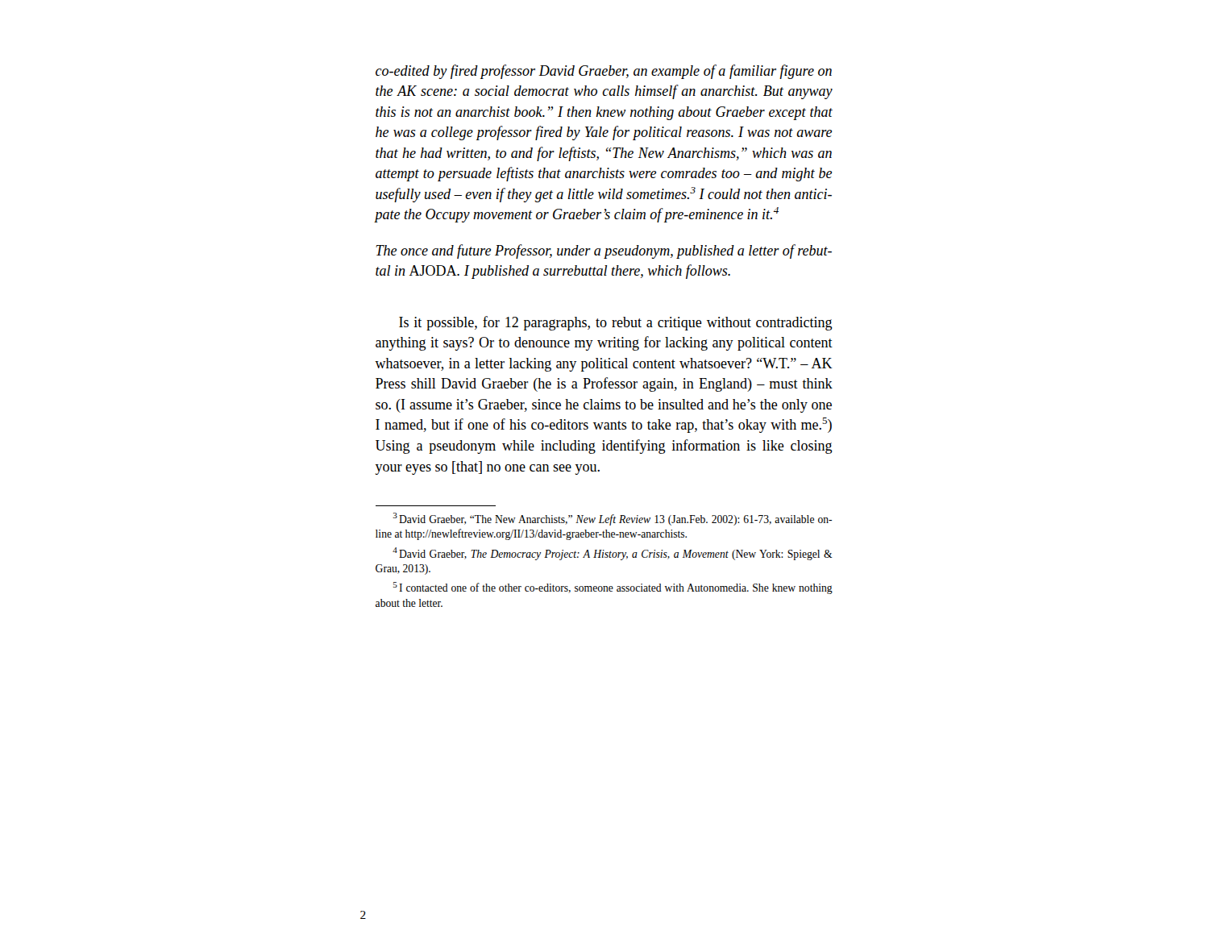co-edited by fired professor David Graeber, an example of a familiar figure on the AK scene: a social democrat who calls himself an anarchist. But anyway this is not an anarchist book.” I then knew nothing about Graeber except that he was a college professor fired by Yale for political reasons. I was not aware that he had written, to and for leftists, “The New Anarchisms,” which was an attempt to persuade leftists that anarchists were comrades too – and might be usefully used – even if they get a little wild sometimes.3 I could not then anticipate the Occupy movement or Graeber’s claim of pre-eminence in it.4
The once and future Professor, under a pseudonym, published a letter of rebuttal in AJODA. I published a surrebuttal there, which follows.
Is it possible, for 12 paragraphs, to rebut a critique without contradicting anything it says? Or to denounce my writing for lacking any political content whatsoever, in a letter lacking any political content whatsoever? “W.T.” – AK Press shill David Graeber (he is a Professor again, in England) – must think so. (I assume it’s Graeber, since he claims to be insulted and he’s the only one I named, but if one of his co-editors wants to take rap, that’s okay with me.5) Using a pseudonym while including identifying information is like closing your eyes so [that] no one can see you.
3 David Graeber, “The New Anarchists,” New Left Review 13 (Jan.Feb. 2002): 61-73, available online at http://newleftreview.org/II/13/david-graeber-the-new-anarchists.
4 David Graeber, The Democracy Project: A History, a Crisis, a Movement (New York: Spiegel & Grau, 2013).
5 I contacted one of the other co-editors, someone associated with Autonomedia. She knew nothing about the letter.
2